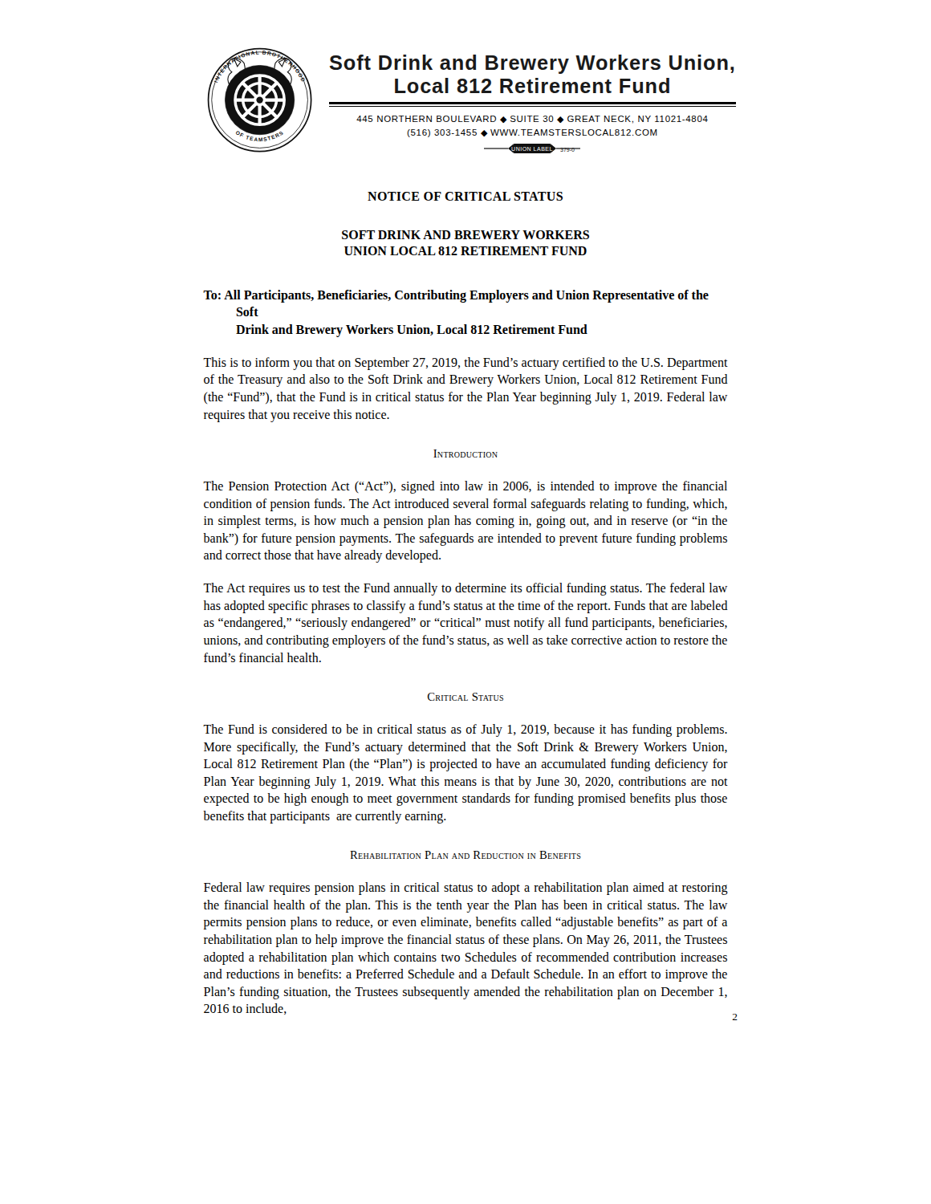INTERNATIONAL BROTHERHOOD OF TEAMSTERS
Soft Drink and Brewery Workers Union,
Local 812 Retirement Fund
445 Northern Boulevard ◆ Suite 30 ◆ Great Neck, NY 11021-4804
(516) 303-1455 ◆ www.teamsterslocal812.com
UNION LABEL 379-0
Notice of Critical Status
Soft Drink and Brewery Workers
Union Local 812 Retirement Fund
To: All Participants, Beneficiaries, Contributing Employers and Union Representative of the Soft Drink and Brewery Workers Union, Local 812 Retirement Fund
This is to inform you that on September 27, 2019, the Fund’s actuary certified to the U.S. Department of the Treasury and also to the Soft Drink and Brewery Workers Union, Local 812 Retirement Fund (the “Fund”), that the Fund is in critical status for the Plan Year beginning July 1, 2019. Federal law requires that you receive this notice.
Introduction
The Pension Protection Act (“Act”), signed into law in 2006, is intended to improve the financial condition of pension funds. The Act introduced several formal safeguards relating to funding, which, in simplest terms, is how much a pension plan has coming in, going out, and in reserve (or “in the bank”) for future pension payments. The safeguards are intended to prevent future funding problems and correct those that have already developed.
The Act requires us to test the Fund annually to determine its official funding status. The federal law has adopted specific phrases to classify a fund’s status at the time of the report. Funds that are labeled as “endangered,” “seriously endangered” or “critical” must notify all fund participants, beneficiaries, unions, and contributing employers of the fund’s status, as well as take corrective action to restore the fund’s financial health.
Critical Status
The Fund is considered to be in critical status as of July 1, 2019, because it has funding problems. More specifically, the Fund’s actuary determined that the Soft Drink & Brewery Workers Union, Local 812 Retirement Plan (the “Plan”) is projected to have an accumulated funding deficiency for Plan Year beginning July 1, 2019. What this means is that by June 30, 2020, contributions are not expected to be high enough to meet government standards for funding promised benefits plus those benefits that participants are currently earning.
Rehabilitation Plan and Reduction in Benefits
Federal law requires pension plans in critical status to adopt a rehabilitation plan aimed at restoring the financial health of the plan. This is the tenth year the Plan has been in critical status. The law permits pension plans to reduce, or even eliminate, benefits called “adjustable benefits” as part of a rehabilitation plan to help improve the financial status of these plans. On May 26, 2011, the Trustees adopted a rehabilitation plan which contains two Schedules of recommended contribution increases and reductions in benefits: a Preferred Schedule and a Default Schedule. In an effort to improve the Plan’s funding situation, the Trustees subsequently amended the rehabilitation plan on December 1, 2016 to include,
2